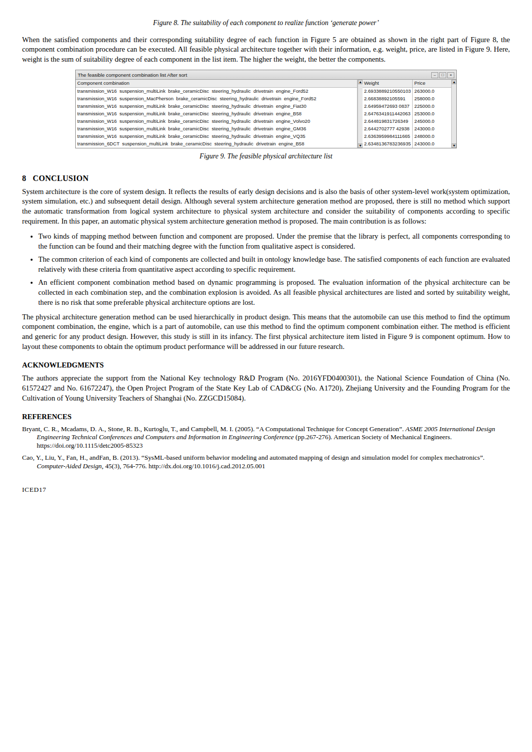Figure 8. The suitability of each component to realize function ‘generate power’
When the satisfied components and their corresponding suitability degree of each function in Figure 5 are obtained as shown in the right part of Figure 8, the component combination procedure can be executed. All feasible physical architecture together with their information, e.g. weight, price, are listed in Figure 9. Here, weight is the sum of suitability degree of each component in the list item. The higher the weight, the better the components.
The feasible component combination list After sort –□×
Component combination
transmission_W16 suspension_multiLink brake_ceramicDisc steering_hydraulic drivetrain engine_Ford52
transmission_W16 suspension_MacPherson brake_ceramicDisc steering_hydraulic drivetrain engine_Ford52
transmission_W16 suspension_multiLink brake_ceramicDisc steering_hydraulic drivetrain engine_Fiat30
transmission_W16 suspension_multiLink brake_ceramicDisc steering_hydraulic drivetrain engine_B58
transmission_W16 suspension_multiLink brake_ceramicDisc steering_hydraulic drivetrain engine_Volvo20
transmission_W16 suspension_multiLink brake_ceramicDisc steering_hydraulic drivetrain engine_GM36
transmission_W16 suspension_multiLink brake_ceramicDisc steering_hydraulic drivetrain engine_VQ35
transmission_6DCT suspension_multiLink brake_ceramicDisc steering_hydraulic drivetrain engine_B58
▲
▼
Weight
2.6933889210550103
2.66838892105591
2.64959472693 0837
2.6476341911442063
2.644819831726349
2.6442702777 42938
2.6363959984111665
2.6348136783236935
Price
263000.0
258000.0
225000.0
253000.0
245000.0
243000.0
248000.0
243000.0
▲
▼
Figure 9. The feasible physical architecture list
8 CONCLUSION
System architecture is the core of system design. It reflects the results of early design decisions and is also the basis of other system-level work(system optimization, system simulation, etc.) and subsequent detail design. Although several system architecture generation method are proposed, there is still no method which support the automatic transformation from logical system architecture to physical system architecture and consider the suitability of components according to specific requirement. In this paper, an automatic physical system architecture generation method is proposed. The main contribution is as follows:
Two kinds of mapping method between function and component are proposed. Under the premise that the library is perfect, all components corresponding to the function can be found and their matching degree with the function from qualitative aspect is considered.
The common criterion of each kind of components are collected and built in ontology knowledge base. The satisfied components of each function are evaluated relatively with these criteria from quantitative aspect according to specific requirement.
An efficient component combination method based on dynamic programming is proposed. The evaluation information of the physical architecture can be collected in each combination step, and the combination explosion is avoided. As all feasible physical architectures are listed and sorted by suitability weight, there is no risk that some preferable physical architecture options are lost.
The physical architecture generation method can be used hierarchically in product design. This means that the automobile can use this method to find the optimum component combination, the engine, which is a part of automobile, can use this method to find the optimum component combination either. The method is efficient and generic for any product design. However, this study is still in its infancy. The first physical architecture item listed in Figure 9 is component optimum. How to layout these components to obtain the optimum product performance will be addressed in our future research.
ACKNOWLEDGMENTS
The authors appreciate the support from the National Key technology R&D Program (No. 2016YFD0400301), the National Science Foundation of China (No. 61572427 and No. 61672247), the Open Project Program of the State Key Lab of CAD&CG (No. A1720), Zhejiang University and the Founding Program for the Cultivation of Young University Teachers of Shanghai (No. ZZGCD15084).
REFERENCES
Bryant, C. R., Mcadams, D. A., Stone, R. B., Kurtoglu, T., and Campbell, M. I. (2005). “A Computational Technique for Concept Generation”. ASME 2005 International Design Engineering Technical Conferences and Computers and Information in Engineering Conference (pp.267-276). American Society of Mechanical Engineers. https://doi.org/10.1115/detc2005-85323
Cao, Y., Liu, Y., Fan, H., andFan, B. (2013). “SysML-based uniform behavior modeling and automated mapping of design and simulation model for complex mechatronics”. Computer-Aided Design, 45(3), 764-776. http://dx.doi.org/10.1016/j.cad.2012.05.001
ICED17